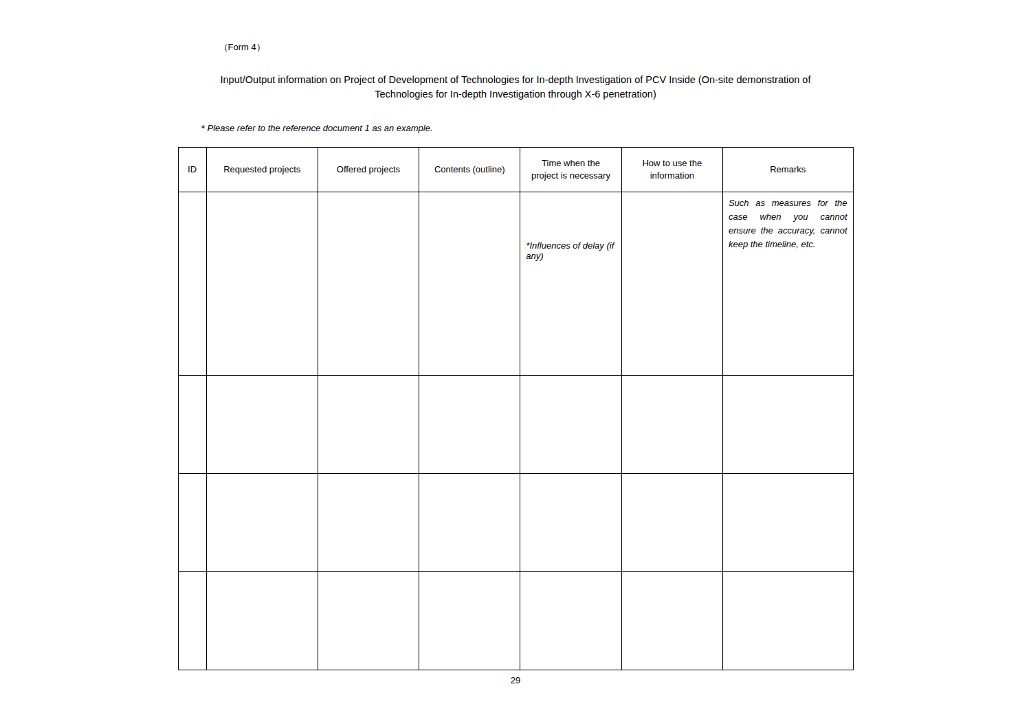（Form 4）
Input/Output information on Project of Development of Technologies for In-depth Investigation of PCV Inside (On-site demonstration of Technologies for In-depth Investigation through X-6 penetration)
＊Please refer to the reference document 1 as an example.
| ID | Requested projects | Offered projects | Contents (outline) | Time when the project is necessary | How to use the information | Remarks |
| --- | --- | --- | --- | --- | --- | --- |
| | | | | *Influences of delay (if any) | | Such as measures for the case when you cannot ensure the accuracy, cannot keep the timeline, etc. |
29